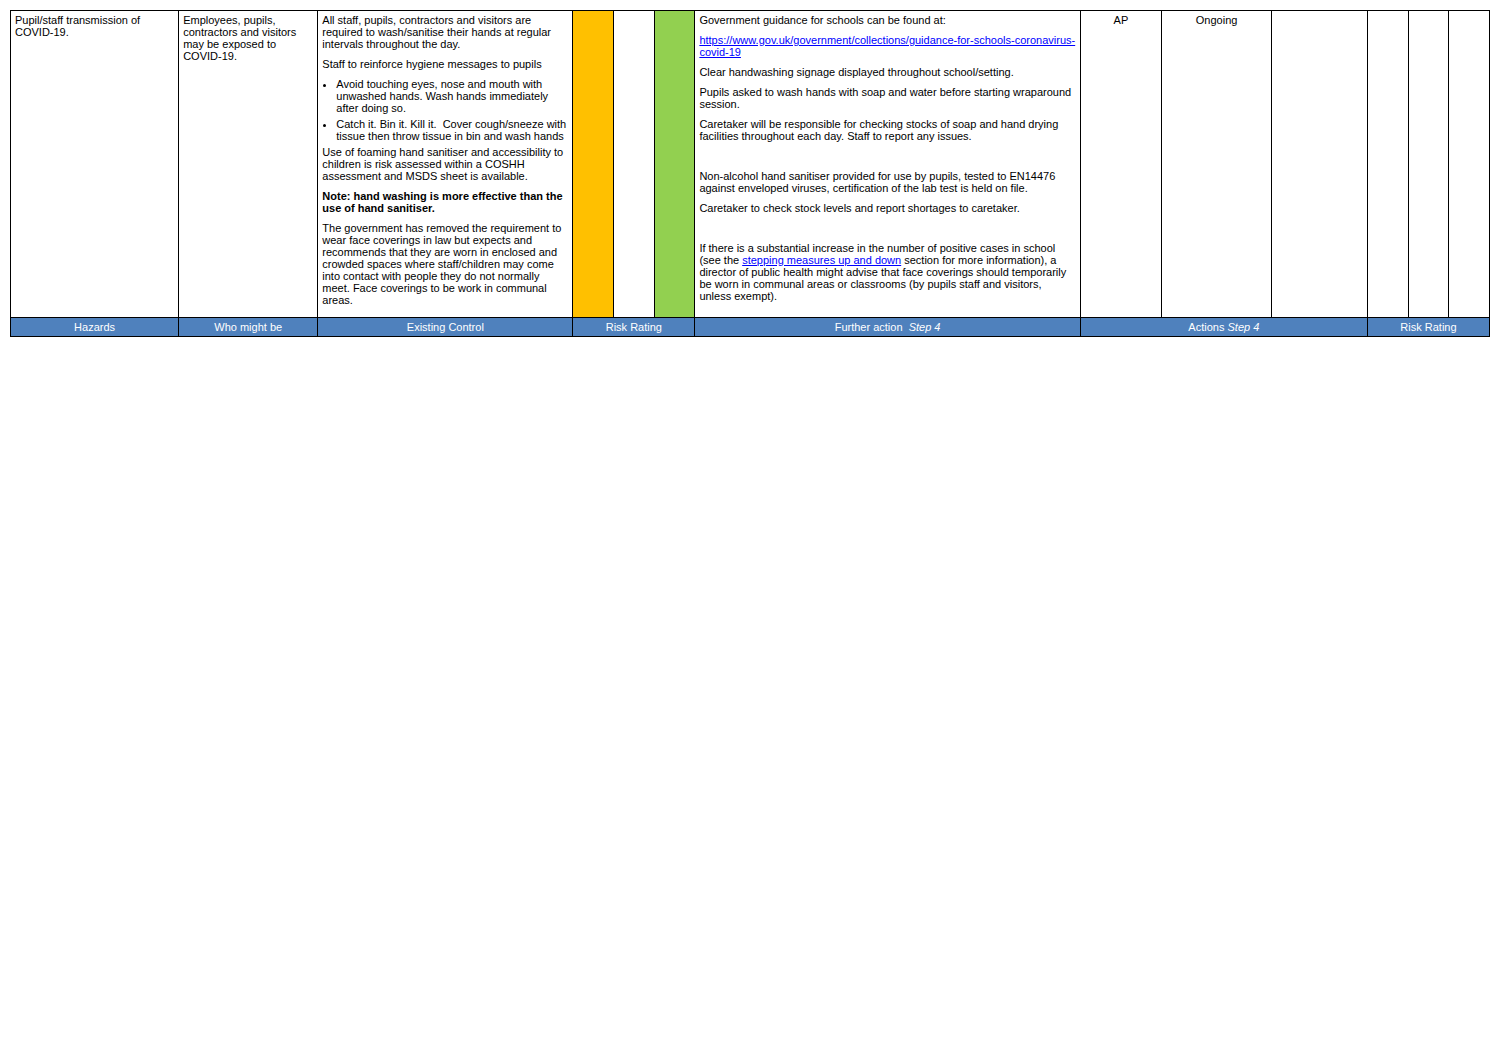| Pupil/staff transmission of COVID-19. | Employees, pupils, contractors and visitors may be exposed to COVID-19. | All staff, pupils, contractors and visitors are required to wash/sanitise their hands at regular intervals throughout the day. Staff to reinforce hygiene messages to pupils Avoid touching eyes, nose and mouth with unwashed hands. Wash hands immediately after doing so. Catch it. Bin it. Kill it. Cover cough/sneeze with tissue then throw tissue in bin and wash hands Use of foaming hand sanitiser and accessibility to children is risk assessed within a COSHH assessment and MSDS sheet is available. Note: hand washing is more effective than the use of hand sanitiser. The government has removed the requirement to wear face coverings in law but expects and recommends that they are worn in enclosed and crowded spaces where staff/children may come into contact with people they do not normally meet. Face coverings to be work in communal areas. | | | | Government guidance for schools can be found at: https://www.gov.uk/government/collections/guidance-for-schools-coronavirus-covid-19 Clear handwashing signage displayed throughout school/setting. Pupils asked to wash hands with soap and water before starting wraparound session. Caretaker will be responsible for checking stocks of soap and hand drying facilities throughout each day. Staff to report any issues. Non-alcohol hand sanitiser provided for use by pupils, tested to EN14476 against enveloped viruses, certification of the lab test is held on file. Caretaker to check stock levels and report shortages to caretaker. If there is a substantial increase in the number of positive cases in school (see the stepping measures up and down section for more information), a director of public health might advise that face coverings should temporarily be worn in communal areas or classrooms (by pupils staff and visitors, unless exempt). | AP | Ongoing | | | | |
| Hazards | Who might be | Existing Control | Risk Rating | Further action Step 4 | Actions Step 4 | Risk Rating |